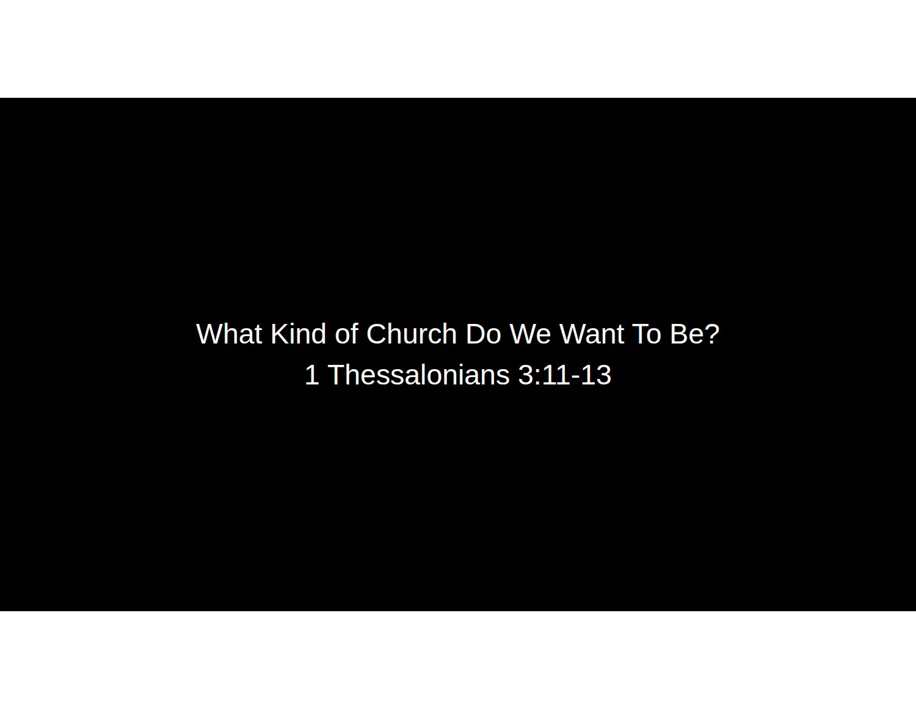What Kind of Church Do We Want To Be?
1 Thessalonians 3:11-13